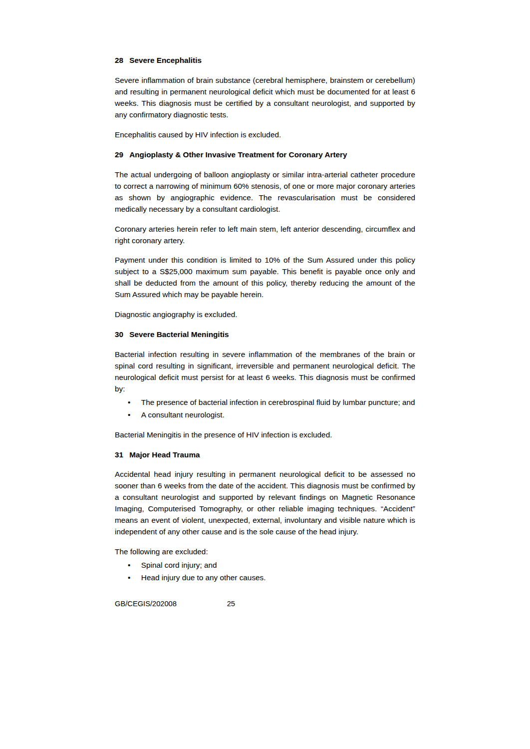28 Severe Encephalitis
Severe inflammation of brain substance (cerebral hemisphere, brainstem or cerebellum) and resulting in permanent neurological deficit which must be documented for at least 6 weeks. This diagnosis must be certified by a consultant neurologist, and supported by any confirmatory diagnostic tests.
Encephalitis caused by HIV infection is excluded.
29 Angioplasty & Other Invasive Treatment for Coronary Artery
The actual undergoing of balloon angioplasty or similar intra-arterial catheter procedure to correct a narrowing of minimum 60% stenosis, of one or more major coronary arteries as shown by angiographic evidence. The revascularisation must be considered medically necessary by a consultant cardiologist.
Coronary arteries herein refer to left main stem, left anterior descending, circumflex and right coronary artery.
Payment under this condition is limited to 10% of the Sum Assured under this policy subject to a S$25,000 maximum sum payable. This benefit is payable once only and shall be deducted from the amount of this policy, thereby reducing the amount of the Sum Assured which may be payable herein.
Diagnostic angiography is excluded.
30 Severe Bacterial Meningitis
Bacterial infection resulting in severe inflammation of the membranes of the brain or spinal cord resulting in significant, irreversible and permanent neurological deficit. The neurological deficit must persist for at least 6 weeks. This diagnosis must be confirmed by:
The presence of bacterial infection in cerebrospinal fluid by lumbar puncture; and
A consultant neurologist.
Bacterial Meningitis in the presence of HIV infection is excluded.
31 Major Head Trauma
Accidental head injury resulting in permanent neurological deficit to be assessed no sooner than 6 weeks from the date of the accident. This diagnosis must be confirmed by a consultant neurologist and supported by relevant findings on Magnetic Resonance Imaging, Computerised Tomography, or other reliable imaging techniques. “Accident” means an event of violent, unexpected, external, involuntary and visible nature which is independent of any other cause and is the sole cause of the head injury.
The following are excluded:
Spinal cord injury; and
Head injury due to any other causes.
GB/CEGIS/20200825